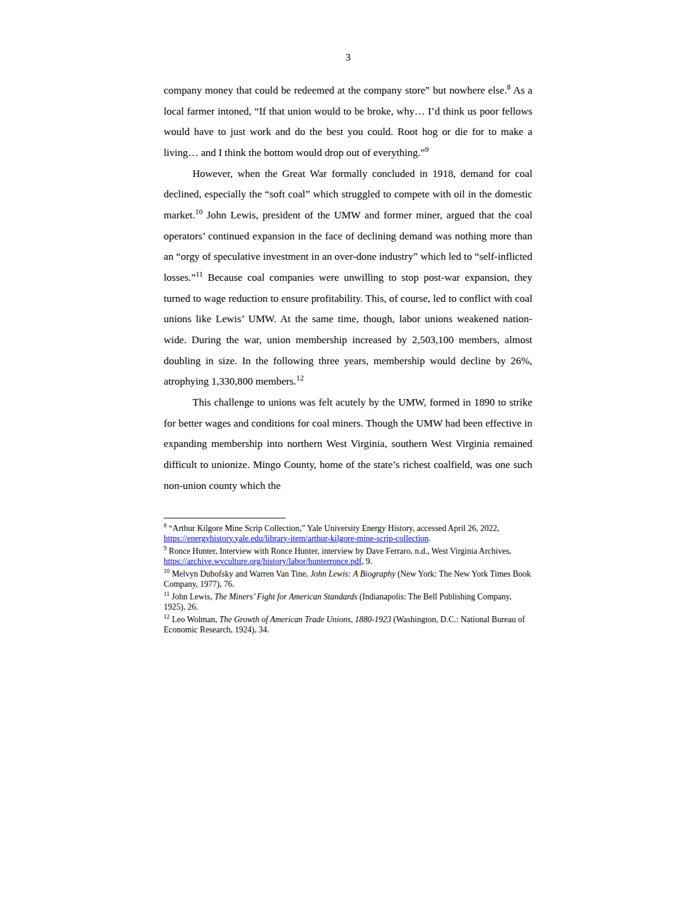3
company money that could be redeemed at the company store” but nowhere else.8 As a local farmer intoned, “If that union would to be broke, why… I’d think us poor fellows would have to just work and do the best you could. Root hog or die for to make a living… and I think the bottom would drop out of everything.”9
However, when the Great War formally concluded in 1918, demand for coal declined, especially the “soft coal” which struggled to compete with oil in the domestic market.10 John Lewis, president of the UMW and former miner, argued that the coal operators’ continued expansion in the face of declining demand was nothing more than an “orgy of speculative investment in an over-done industry” which led to “self-inflicted losses.”11 Because coal companies were unwilling to stop post-war expansion, they turned to wage reduction to ensure profitability. This, of course, led to conflict with coal unions like Lewis’ UMW. At the same time, though, labor unions weakened nation-wide. During the war, union membership increased by 2,503,100 members, almost doubling in size. In the following three years, membership would decline by 26%, atrophying 1,330,800 members.12
This challenge to unions was felt acutely by the UMW, formed in 1890 to strike for better wages and conditions for coal miners. Though the UMW had been effective in expanding membership into northern West Virginia, southern West Virginia remained difficult to unionize. Mingo County, home of the state’s richest coalfield, was one such non-union county which the
8 “Arthur Kilgore Mine Scrip Collection,” Yale University Energy History, accessed April 26, 2022, https://energyhistory.yale.edu/library-item/arthur-kilgore-mine-scrip-collection.
9 Ronce Hunter, Interview with Ronce Hunter, interview by Dave Ferraro, n.d., West Virginia Archives, https://archive.wvculture.org/history/labor/hunterronce.pdf, 9.
10 Melvyn Dubofsky and Warren Van Tine, John Lewis: A Biography (New York: The New York Times Book Company, 1977), 76.
11 John Lewis, The Miners’ Fight for American Standards (Indianapolis: The Bell Publishing Company, 1925), 26.
12 Leo Wolman, The Growth of American Trade Unions, 1880-1923 (Washington, D.C.: National Bureau of Economic Research, 1924), 34.